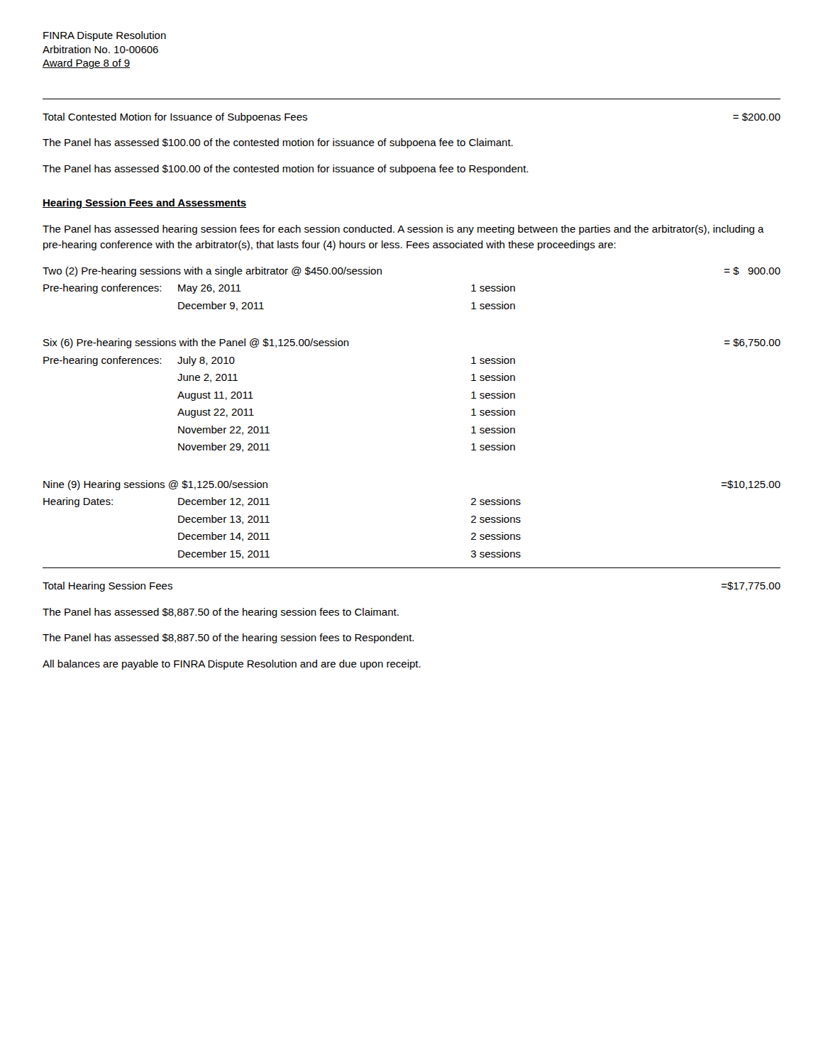FINRA Dispute Resolution
Arbitration No. 10-00606
Award Page 8 of 9
Total Contested Motion for Issuance of Subpoenas Fees
= $200.00
The Panel has assessed $100.00 of the contested motion for issuance of subpoena fee to Claimant.
The Panel has assessed $100.00 of the contested motion for issuance of subpoena fee to Respondent.
Hearing Session Fees and Assessments
The Panel has assessed hearing session fees for each session conducted. A session is any meeting between the parties and the arbitrator(s), including a pre-hearing conference with the arbitrator(s), that lasts four (4) hours or less. Fees associated with these proceedings are:
| Two (2) Pre-hearing sessions with a single arbitrator @ $450.00/session | | = $ 900.00 |
| Pre-hearing conferences: May 26, 2011 | 1 session | |
| December 9, 2011 | 1 session | |
| Six (6) Pre-hearing sessions with the Panel @ $1,125.00/session | | = $6,750.00 |
| Pre-hearing conferences: July 8, 2010 | 1 session | |
| June 2, 2011 | 1 session | |
| August 11, 2011 | 1 session | |
| August 22, 2011 | 1 session | |
| November 22, 2011 | 1 session | |
| November 29, 2011 | 1 session | |
| Nine (9) Hearing sessions @ $1,125.00/session | | =$10,125.00 |
| Hearing Dates: December 12, 2011 | 2 sessions | |
| December 13, 2011 | 2 sessions | |
| December 14, 2011 | 2 sessions | |
| December 15, 2011 | 3 sessions | |
Total Hearing Session Fees
=$17,775.00
The Panel has assessed $8,887.50 of the hearing session fees to Claimant.
The Panel has assessed $8,887.50 of the hearing session fees to Respondent.
All balances are payable to FINRA Dispute Resolution and are due upon receipt.